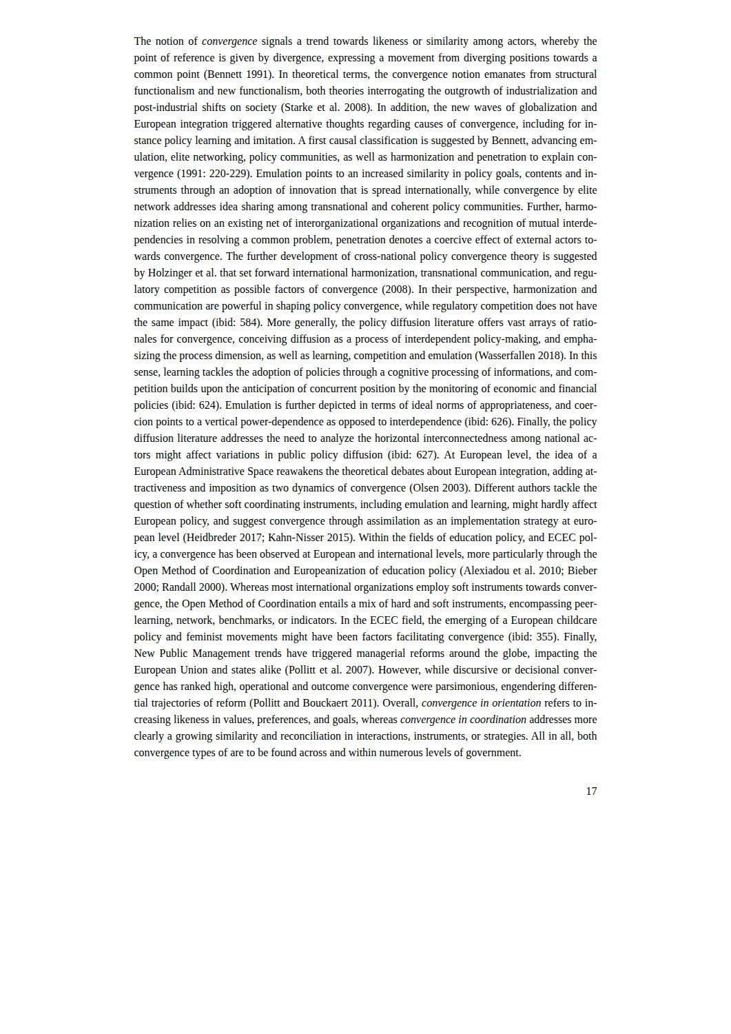The notion of convergence signals a trend towards likeness or similarity among actors, whereby the point of reference is given by divergence, expressing a movement from diverging positions towards a common point (Bennett 1991). In theoretical terms, the convergence notion emanates from structural functionalism and new functionalism, both theories interrogating the outgrowth of industrialization and post-industrial shifts on society (Starke et al. 2008). In addition, the new waves of globalization and European integration triggered alternative thoughts regarding causes of convergence, including for instance policy learning and imitation. A first causal classification is suggested by Bennett, advancing emulation, elite networking, policy communities, as well as harmonization and penetration to explain convergence (1991: 220-229). Emulation points to an increased similarity in policy goals, contents and instruments through an adoption of innovation that is spread internationally, while convergence by elite network addresses idea sharing among transnational and coherent policy communities. Further, harmonization relies on an existing net of interorganizational organizations and recognition of mutual interdependencies in resolving a common problem, penetration denotes a coercive effect of external actors towards convergence. The further development of cross-national policy convergence theory is suggested by Holzinger et al. that set forward international harmonization, transnational communication, and regulatory competition as possible factors of convergence (2008). In their perspective, harmonization and communication are powerful in shaping policy convergence, while regulatory competition does not have the same impact (ibid: 584). More generally, the policy diffusion literature offers vast arrays of rationales for convergence, conceiving diffusion as a process of interdependent policy-making, and emphasizing the process dimension, as well as learning, competition and emulation (Wasserfallen 2018). In this sense, learning tackles the adoption of policies through a cognitive processing of informations, and competition builds upon the anticipation of concurrent position by the monitoring of economic and financial policies (ibid: 624). Emulation is further depicted in terms of ideal norms of appropriateness, and coercion points to a vertical power-dependence as opposed to interdependence (ibid: 626). Finally, the policy diffusion literature addresses the need to analyze the horizontal interconnectedness among national actors might affect variations in public policy diffusion (ibid: 627). At European level, the idea of a European Administrative Space reawakens the theoretical debates about European integration, adding attractiveness and imposition as two dynamics of convergence (Olsen 2003). Different authors tackle the question of whether soft coordinating instruments, including emulation and learning, might hardly affect European policy, and suggest convergence through assimilation as an implementation strategy at european level (Heidbreder 2017; Kahn-Nisser 2015). Within the fields of education policy, and ECEC policy, a convergence has been observed at European and international levels, more particularly through the Open Method of Coordination and Europeanization of education policy (Alexiadou et al. 2010; Bieber 2000; Randall 2000). Whereas most international organizations employ soft instruments towards convergence, the Open Method of Coordination entails a mix of hard and soft instruments, encompassing peer-learning, network, benchmarks, or indicators. In the ECEC field, the emerging of a European childcare policy and feminist movements might have been factors facilitating convergence (ibid: 355). Finally, New Public Management trends have triggered managerial reforms around the globe, impacting the European Union and states alike (Pollitt et al. 2007). However, while discursive or decisional convergence has ranked high, operational and outcome convergence were parsimonious, engendering differential trajectories of reform (Pollitt and Bouckaert 2011). Overall, convergence in orientation refers to increasing likeness in values, preferences, and goals, whereas convergence in coordination addresses more clearly a growing similarity and reconciliation in interactions, instruments, or strategies. All in all, both convergence types of are to be found across and within numerous levels of government.
17